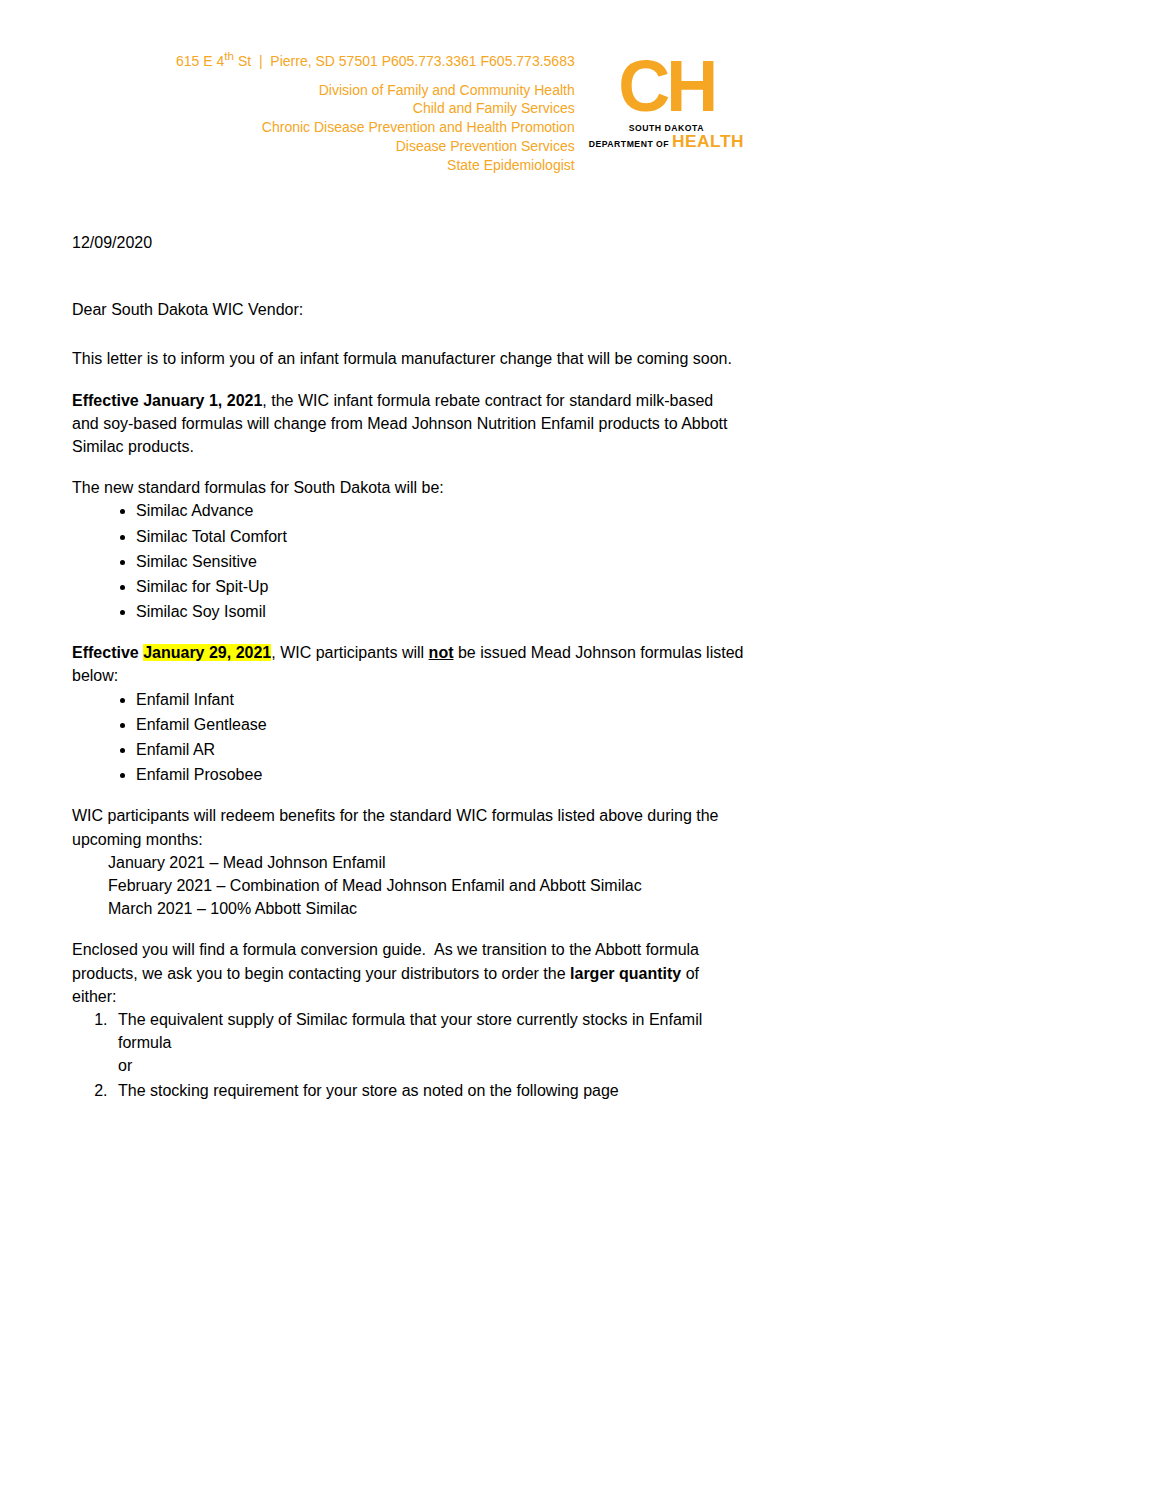615 E 4th St | Pierre, SD 57501 P605.773.3361 F605.773.5683
Division of Family and Community Health
Child and Family Services
Chronic Disease Prevention and Health Promotion
Disease Prevention Services
State Epidemiologist
CH SOUTH DAKOTA DEPARTMENT OF HEALTH
12/09/2020
Dear South Dakota WIC Vendor:
This letter is to inform you of an infant formula manufacturer change that will be coming soon.
Effective January 1, 2021, the WIC infant formula rebate contract for standard milk-based and soy-based formulas will change from Mead Johnson Nutrition Enfamil products to Abbott Similac products.
The new standard formulas for South Dakota will be:
Similac Advance
Similac Total Comfort
Similac Sensitive
Similac for Spit-Up
Similac Soy Isomil
Effective January 29, 2021, WIC participants will not be issued Mead Johnson formulas listed below:
Enfamil Infant
Enfamil Gentlease
Enfamil AR
Enfamil Prosobee
WIC participants will redeem benefits for the standard WIC formulas listed above during the upcoming months:
January 2021 – Mead Johnson Enfamil
February 2021 – Combination of Mead Johnson Enfamil and Abbott Similac
March 2021 – 100% Abbott Similac
Enclosed you will find a formula conversion guide. As we transition to the Abbott formula products, we ask you to begin contacting your distributors to order the larger quantity of either:
The equivalent supply of Similac formula that your store currently stocks in Enfamil formula
or
The stocking requirement for your store as noted on the following page